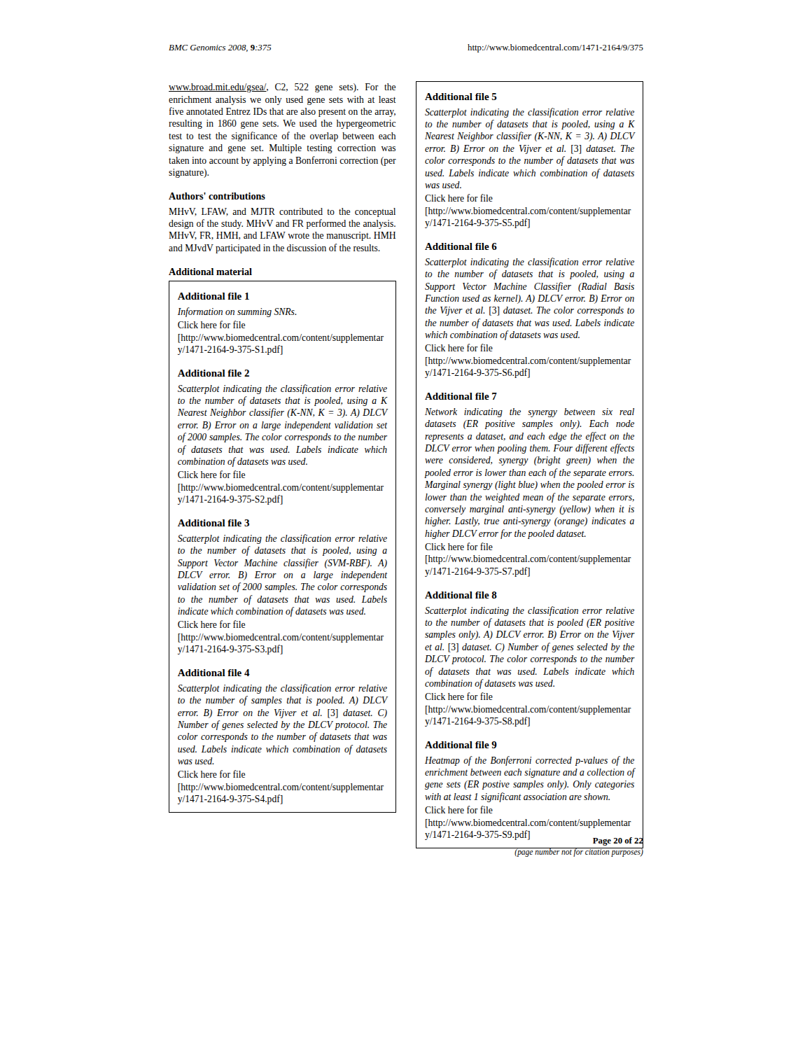BMC Genomics 2008, 9:375
http://www.biomedcentral.com/1471-2164/9/375
www.broad.mit.edu/gsea/, C2, 522 gene sets). For the enrichment analysis we only used gene sets with at least five annotated Entrez IDs that are also present on the array, resulting in 1860 gene sets. We used the hypergeometric test to test the significance of the overlap between each signature and gene set. Multiple testing correction was taken into account by applying a Bonferroni correction (per signature).
Authors' contributions
MHvV, LFAW, and MJTR contributed to the conceptual design of the study. MHvV and FR performed the analysis. MHvV, FR, HMH, and LFAW wrote the manuscript. HMH and MJvdV participated in the discussion of the results.
Additional material
Additional file 1
Information on summing SNRs.
Click here for file
[http://www.biomedcentral.com/content/supplementary/1471-2164-9-375-S1.pdf]
Additional file 2
Scatterplot indicating the classification error relative to the number of datasets that is pooled, using a K Nearest Neighbor classifier (K-NN, K = 3). A) DLCV error. B) Error on a large independent validation set of 2000 samples. The color corresponds to the number of datasets that was used. Labels indicate which combination of datasets was used.
Click here for file
[http://www.biomedcentral.com/content/supplementary/1471-2164-9-375-S2.pdf]
Additional file 3
Scatterplot indicating the classification error relative to the number of datasets that is pooled, using a Support Vector Machine classifier (SVM-RBF). A) DLCV error. B) Error on a large independent validation set of 2000 samples. The color corresponds to the number of datasets that was used. Labels indicate which combination of datasets was used.
Click here for file
[http://www.biomedcentral.com/content/supplementary/1471-2164-9-375-S3.pdf]
Additional file 4
Scatterplot indicating the classification error relative to the number of samples that is pooled. A) DLCV error. B) Error on the Vijver et al. [3] dataset. C) Number of genes selected by the DLCV protocol. The color corresponds to the number of datasets that was used. Labels indicate which combination of datasets was used.
Click here for file
[http://www.biomedcentral.com/content/supplementary/1471-2164-9-375-S4.pdf]
Additional file 5
Scatterplot indicating the classification error relative to the number of datasets that is pooled, using a K Nearest Neighbor classifier (K-NN, K = 3). A) DLCV error. B) Error on the Vijver et al. [3] dataset. The color corresponds to the number of datasets that was used. Labels indicate which combination of datasets was used.
Click here for file
[http://www.biomedcentral.com/content/supplementary/1471-2164-9-375-S5.pdf]
Additional file 6
Scatterplot indicating the classification error relative to the number of datasets that is pooled, using a Support Vector Machine Classifier (Radial Basis Function used as kernel). A) DLCV error. B) Error on the Vijver et al. [3] dataset. The color corresponds to the number of datasets that was used. Labels indicate which combination of datasets was used.
Click here for file
[http://www.biomedcentral.com/content/supplementary/1471-2164-9-375-S6.pdf]
Additional file 7
Network indicating the synergy between six real datasets (ER positive samples only). Each node represents a dataset, and each edge the effect on the DLCV error when pooling them. Four different effects were considered, synergy (bright green) when the pooled error is lower than each of the separate errors. Marginal synergy (light blue) when the pooled error is lower than the weighted mean of the separate errors, conversely marginal anti-synergy (yellow) when it is higher. Lastly, true anti-synergy (orange) indicates a higher DLCV error for the pooled dataset.
Click here for file
[http://www.biomedcentral.com/content/supplementary/1471-2164-9-375-S7.pdf]
Additional file 8
Scatterplot indicating the classification error relative to the number of datasets that is pooled (ER positive samples only). A) DLCV error. B) Error on the Vijver et al. [3] dataset. C) Number of genes selected by the DLCV protocol. The color corresponds to the number of datasets that was used. Labels indicate which combination of datasets was used.
Click here for file
[http://www.biomedcentral.com/content/supplementary/1471-2164-9-375-S8.pdf]
Additional file 9
Heatmap of the Bonferroni corrected p-values of the enrichment between each signature and a collection of gene sets (ER postive samples only). Only categories with at least 1 significant association are shown.
Click here for file
[http://www.biomedcentral.com/content/supplementary/1471-2164-9-375-S9.pdf]
Page 20 of 22
(page number not for citation purposes)